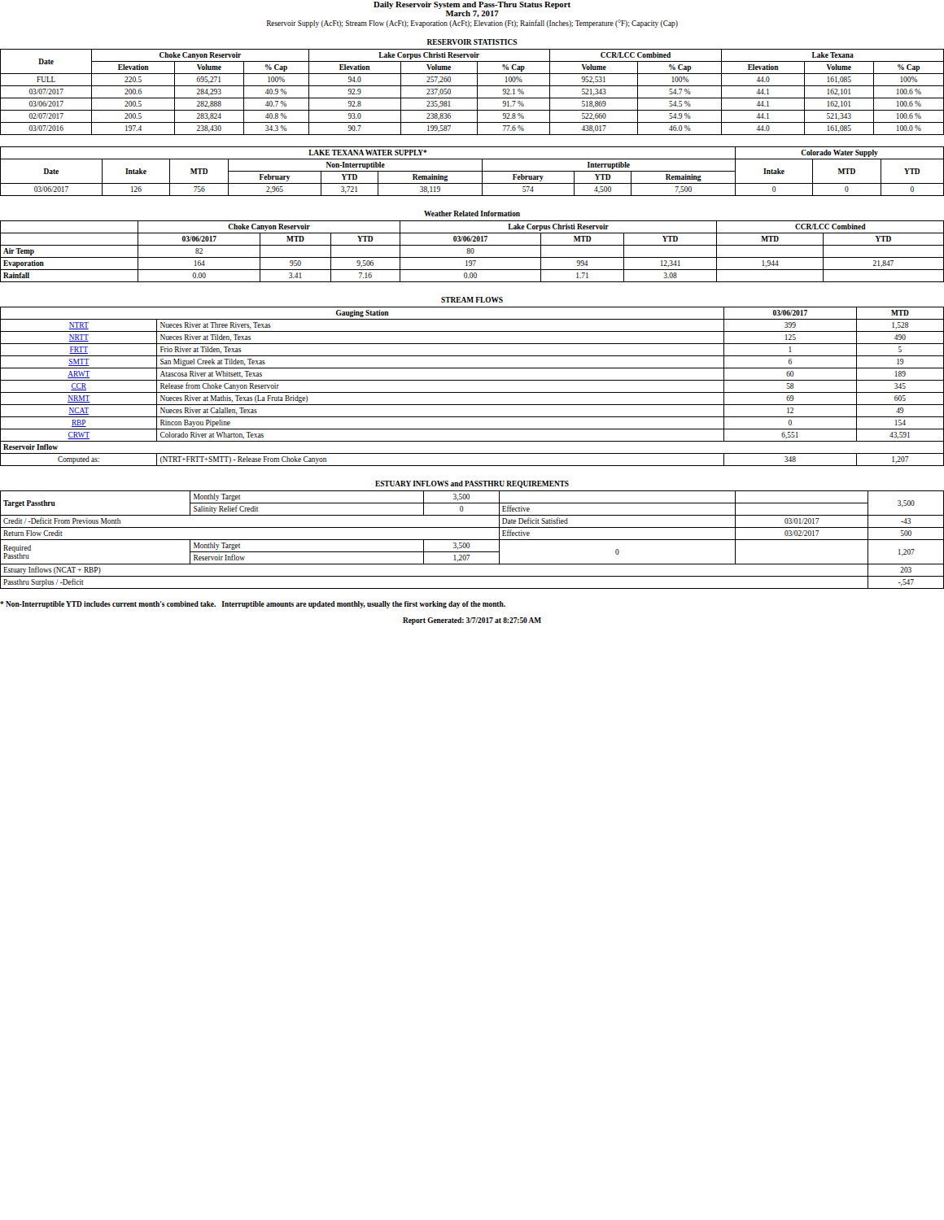Daily Reservoir System and Pass-Thru Status Report
March 7, 2017
Reservoir Supply (AcFt); Stream Flow (AcFt); Evaporation (AcFt); Elevation (Ft); Rainfall (Inches); Temperature (°F); Capacity (Cap)
RESERVOIR STATISTICS
| Date | Choke Canyon Reservoir | Lake Corpus Christi Reservoir | CCR/LCC Combined | Lake Texana |
| --- | --- | --- | --- | --- |
| Elevation | Volume | % Cap | Elevation | Volume | % Cap | Volume | % Cap | Elevation | Volume | % Cap |
| FULL | 220.5 | 695,271 | 100% | 94.0 | 257,260 | 100% | 952,531 | 100% | 44.0 | 161,085 | 100% |
| 03/07/2017 | 200.6 | 284,293 | 40.9 % | 92.9 | 237,050 | 92.1 % | 521,343 | 54.7 % | 44.1 | 162,101 | 100.6 % |
| 03/06/2017 | 200.5 | 282,888 | 40.7 % | 92.8 | 235,981 | 91.7 % | 518,869 | 54.5 % | 44.1 | 162,101 | 100.6 % |
| 02/07/2017 | 200.5 | 283,824 | 40.8 % | 93.0 | 238,836 | 92.8 % | 522,660 | 54.9 % | 44.1 | 521,343 | 100.6 % |
| 03/07/2016 | 197.4 | 238,430 | 34.3 % | 90.7 | 199,587 | 77.6 % | 438,017 | 46.0 % | 44.0 | 161,085 | 100.0 % |
| LAKE TEXANA WATER SUPPLY* | Colorado Water Supply |
| --- | --- |
| Date | Intake | MTD | Non-Interruptible | Interruptible | Intake | MTD | YTD |
| February | YTD | Remaining | February | YTD | Remaining |
| 03/06/2017 | 126 | 756 | 2,965 | 3,721 | 38,119 | 574 | 4,500 | 7,500 | 0 | 0 | 0 |
Weather Related Information
| | Choke Canyon Reservoir | Lake Corpus Christi Reservoir | CCR/LCC Combined |
| --- | --- | --- | --- |
| | 03/06/2017 | MTD | YTD | 03/06/2017 | MTD | YTD | MTD | YTD |
| Air Temp | 82 | | | 80 | | | | |
| Evaporation | 164 | 950 | 9,506 | 197 | 994 | 12,341 | 1,944 | 21,847 |
| Rainfall | 0.00 | 3.41 | 7.16 | 0.00 | 1.71 | 3.08 | | |
STREAM FLOWS
| Gauging Station | 03/06/2017 | MTD |
| --- | --- | --- |
| NTRT | Nueces River at Three Rivers, Texas | 399 | 1,528 |
| NRTT | Nueces River at Tilden, Texas | 125 | 490 |
| FRTT | Frio River at Tilden, Texas | 1 | 5 |
| SMTT | San Miguel Creek at Tilden, Texas | 6 | 19 |
| ARWT | Atascosa River at Whitsett, Texas | 60 | 189 |
| CCR | Release from Choke Canyon Reservoir | 58 | 345 |
| NRMT | Nueces River at Mathis, Texas (La Fruta Bridge) | 69 | 605 |
| NCAT | Nueces River at Calallen, Texas | 12 | 49 |
| RBP | Rincon Bayou Pipeline | 0 | 154 |
| CRWT | Colorado River at Wharton, Texas | 6,551 | 43,591 |
| Reservoir Inflow |
| Computed as: | (NTRT+FRTT+SMTT) - Release From Choke Canyon | 348 | 1,207 |
ESTUARY INFLOWS and PASSTHRU REQUIREMENTS
| Target Passthru | Monthly Target | 3,500 | | | 3,500 |
| Salinity Relief Credit | 0 | Effective | |
| Credit / -Deficit From Previous Month | Date Deficit Satisfied | 03/01/2017 | -43 |
| Return Flow Credit | Effective | 03/02/2017 | 500 |
| Required Passthru | Monthly Target | 3,500 | 0 | | 1,207 |
| Reservoir Inflow | 1,207 |
| Estuary Inflows (NCAT + RBP) | 203 |
| Passthru Surplus / -Deficit | -,547 |
* Non-Interruptible YTD includes current month's combined take. Interruptible amounts are updated monthly, usually the first working day of the month.
Report Generated: 3/7/2017 at 8:27:50 AM